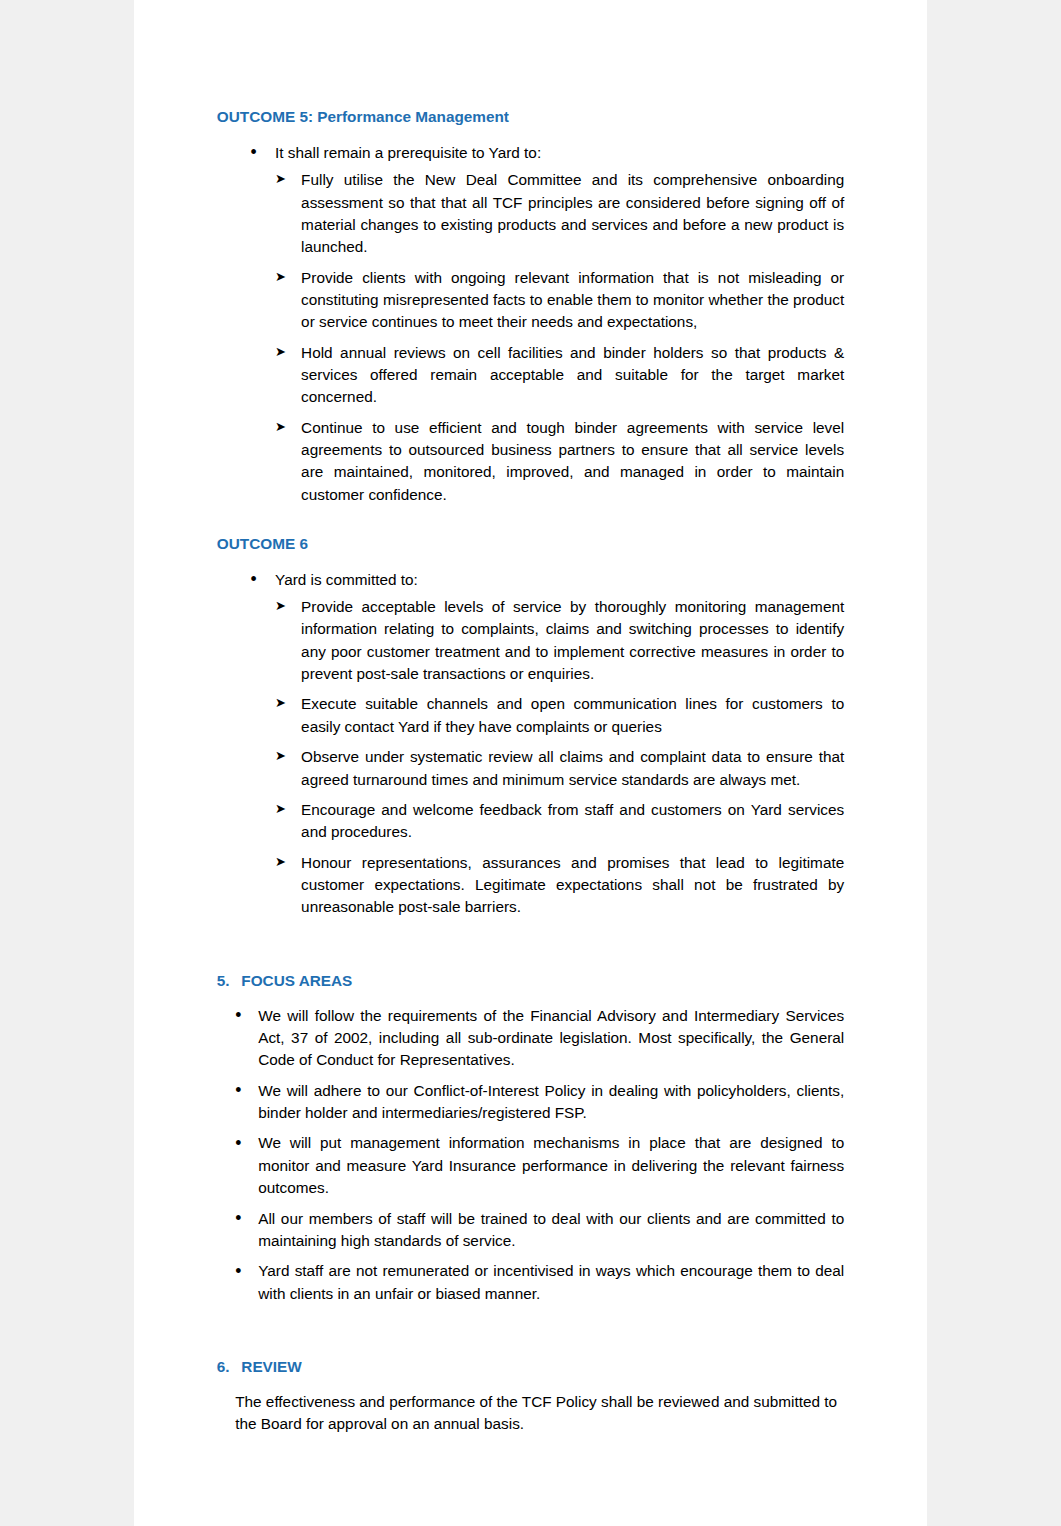OUTCOME 5: Performance Management
It shall remain a prerequisite to Yard to:
Fully utilise the New Deal Committee and its comprehensive onboarding assessment so that that all TCF principles are considered before signing off of material changes to existing products and services and before a new product is launched.
Provide clients with ongoing relevant information that is not misleading or constituting misrepresented facts to enable them to monitor whether the product or service continues to meet their needs and expectations,
Hold annual reviews on cell facilities and binder holders so that products & services offered remain acceptable and suitable for the target market concerned.
Continue to use efficient and tough binder agreements with service level agreements to outsourced business partners to ensure that all service levels are maintained, monitored, improved, and managed in order to maintain customer confidence.
OUTCOME 6
Yard is committed to:
Provide acceptable levels of service by thoroughly monitoring management information relating to complaints, claims and switching processes to identify any poor customer treatment and to implement corrective measures in order to prevent post-sale transactions or enquiries.
Execute suitable channels and open communication lines for customers to easily contact Yard if they have complaints or queries
Observe under systematic review all claims and complaint data to ensure that agreed turnaround times and minimum service standards are always met.
Encourage and welcome feedback from staff and customers on Yard services and procedures.
Honour representations, assurances and promises that lead to legitimate customer expectations. Legitimate expectations shall not be frustrated by unreasonable post-sale barriers.
5. FOCUS AREAS
We will follow the requirements of the Financial Advisory and Intermediary Services Act, 37 of 2002, including all sub-ordinate legislation. Most specifically, the General Code of Conduct for Representatives.
We will adhere to our Conflict-of-Interest Policy in dealing with policyholders, clients, binder holder and intermediaries/registered FSP.
We will put management information mechanisms in place that are designed to monitor and measure Yard Insurance performance in delivering the relevant fairness outcomes.
All our members of staff will be trained to deal with our clients and are committed to maintaining high standards of service.
Yard staff are not remunerated or incentivised in ways which encourage them to deal with clients in an unfair or biased manner.
6. REVIEW
The effectiveness and performance of the TCF Policy shall be reviewed and submitted to the Board for approval on an annual basis.